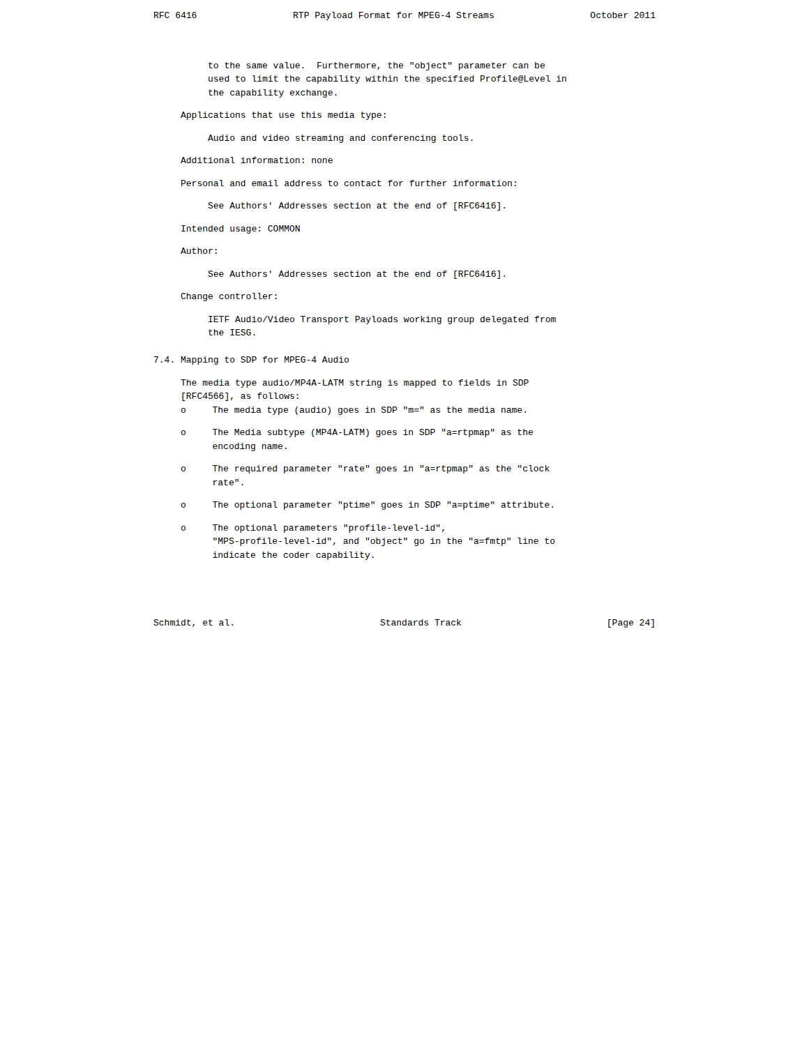RFC 6416 RTP Payload Format for MPEG-4 Streams October 2011
to the same value.  Furthermore, the "object" parameter can be
used to limit the capability within the specified Profile@Level in
the capability exchange.
Applications that use this media type:
Audio and video streaming and conferencing tools.
Additional information: none
Personal and email address to contact for further information:
See Authors' Addresses section at the end of [RFC6416].
Intended usage: COMMON
Author:
See Authors' Addresses section at the end of [RFC6416].
Change controller:
IETF Audio/Video Transport Payloads working group delegated from
the IESG.
7.4. Mapping to SDP for MPEG-4 Audio
The media type audio/MP4A-LATM string is mapped to fields in SDP
[RFC4566], as follows:
The media type (audio) goes in SDP "m=" as the media name.
The Media subtype (MP4A-LATM) goes in SDP "a=rtpmap" as the
encoding name.
The required parameter "rate" goes in "a=rtpmap" as the "clock
rate".
The optional parameter "ptime" goes in SDP "a=ptime" attribute.
The optional parameters "profile-level-id",
"MPS-profile-level-id", and "object" go in the "a=fmtp" line to
indicate the coder capability.
Schmidt, et al. Standards Track [Page 24]